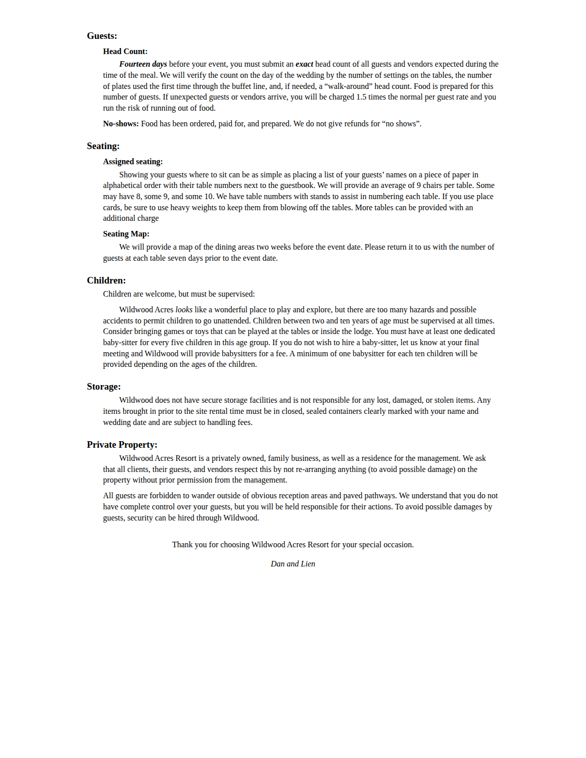Guests:
Head Count:
Fourteen days before your event, you must submit an exact head count of all guests and vendors expected during the time of the meal. We will verify the count on the day of the wedding by the number of settings on the tables, the number of plates used the first time through the buffet line, and, if needed, a “walk-around” head count. Food is prepared for this number of guests. If unexpected guests or vendors arrive, you will be charged 1.5 times the normal per guest rate and you run the risk of running out of food.
No-shows: Food has been ordered, paid for, and prepared. We do not give refunds for “no shows”.
Seating:
Assigned seating:
Showing your guests where to sit can be as simple as placing a list of your guests’ names on a piece of paper in alphabetical order with their table numbers next to the guestbook. We will provide an average of 9 chairs per table. Some may have 8, some 9, and some 10. We have table numbers with stands to assist in numbering each table. If you use place cards, be sure to use heavy weights to keep them from blowing off the tables. More tables can be provided with an additional charge
Seating Map:
We will provide a map of the dining areas two weeks before the event date. Please return it to us with the number of guests at each table seven days prior to the event date.
Children:
Children are welcome, but must be supervised:
Wildwood Acres looks like a wonderful place to play and explore, but there are too many hazards and possible accidents to permit children to go unattended. Children between two and ten years of age must be supervised at all times. Consider bringing games or toys that can be played at the tables or inside the lodge. You must have at least one dedicated baby-sitter for every five children in this age group. If you do not wish to hire a baby-sitter, let us know at your final meeting and Wildwood will provide babysitters for a fee. A minimum of one babysitter for each ten children will be provided depending on the ages of the children.
Storage:
Wildwood does not have secure storage facilities and is not responsible for any lost, damaged, or stolen items. Any items brought in prior to the site rental time must be in closed, sealed containers clearly marked with your name and wedding date and are subject to handling fees.
Private Property:
Wildwood Acres Resort is a privately owned, family business, as well as a residence for the management. We ask that all clients, their guests, and vendors respect this by not re-arranging anything (to avoid possible damage) on the property without prior permission from the management.
All guests are forbidden to wander outside of obvious reception areas and paved pathways. We understand that you do not have complete control over your guests, but you will be held responsible for their actions. To avoid possible damages by guests, security can be hired through Wildwood.
Thank you for choosing Wildwood Acres Resort for your special occasion.
Dan and Lien